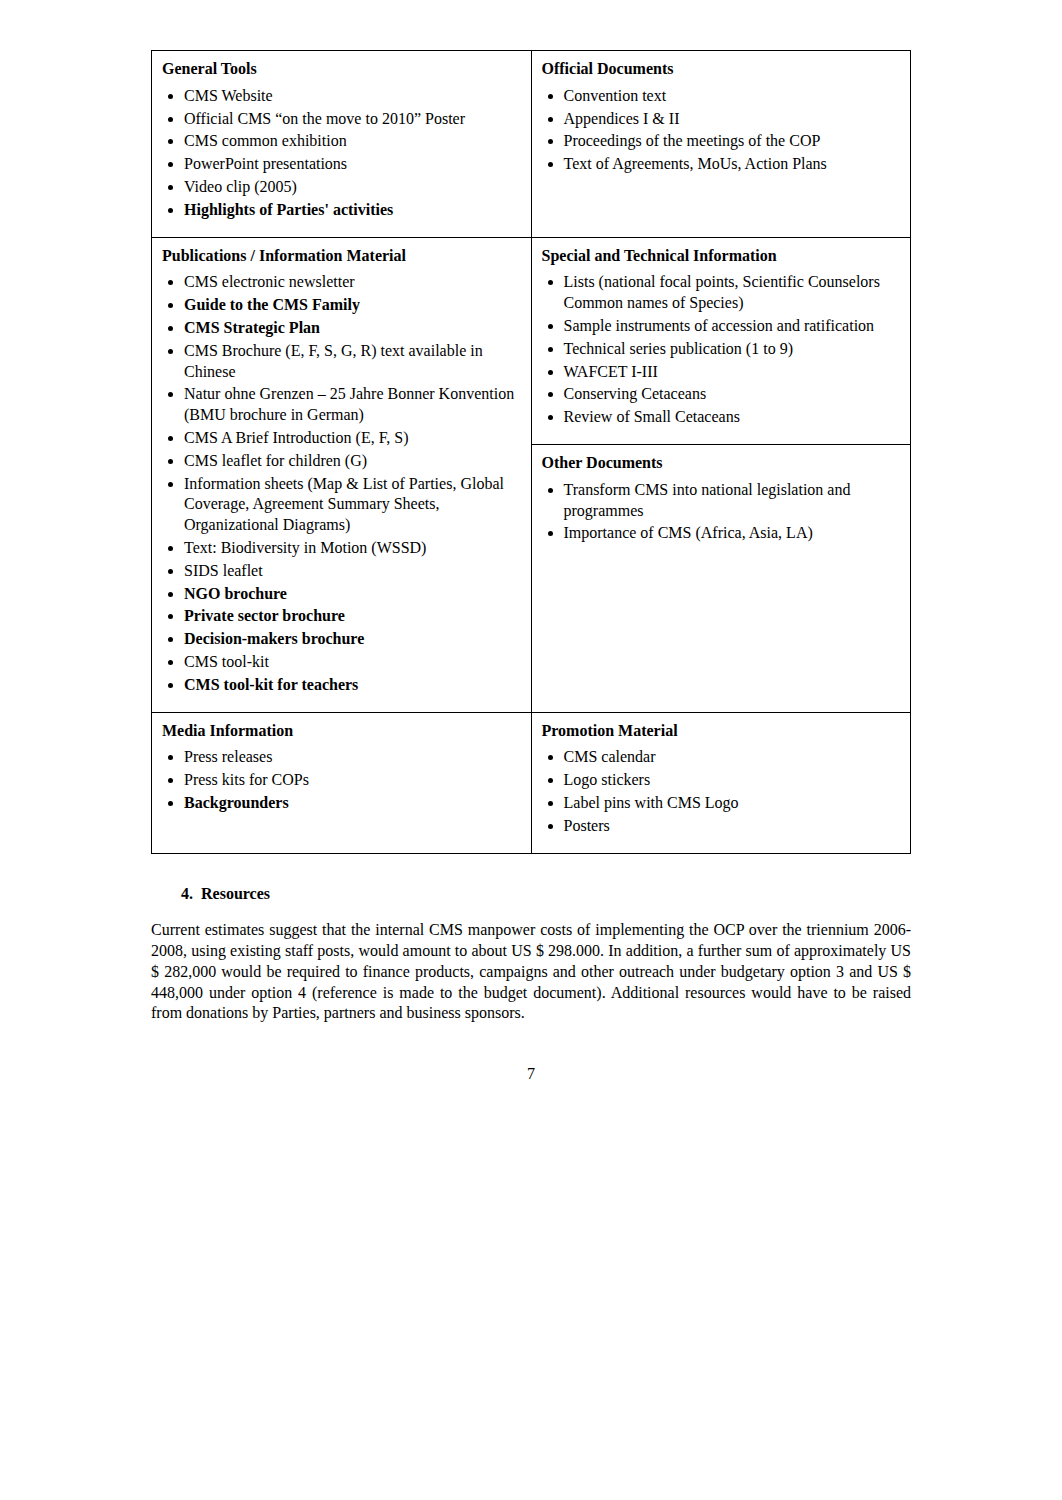| General Tools CMS Website Official CMS “on the move to 2010” Poster CMS common exhibition PowerPoint presentations Video clip (2005) Highlights of Parties' activities | Official Documents Convention text Appendices I & II Proceedings of the meetings of the COP Text of Agreements, MoUs, Action Plans |
| Publications / Information Material CMS electronic newsletter Guide to the CMS Family CMS Strategic Plan CMS Brochure (E, F, S, G, R) text available in Chinese Natur ohne Grenzen – 25 Jahre Bonner Konvention (BMU brochure in German) CMS A Brief Introduction (E, F, S) CMS leaflet for children (G) Information sheets (Map & List of Parties, Global Coverage, Agreement Summary Sheets, Organizational Diagrams) Text: Biodiversity in Motion (WSSD) SIDS leaflet NGO brochure Private sector brochure Decision-makers brochure CMS tool-kit CMS tool-kit for teachers | Special and Technical Information Lists (national focal points, Scientific Counselors Common names of Species) Sample instruments of accession and ratification Technical series publication (1 to 9) WAFCET I-III Conserving Cetaceans Review of Small Cetaceans Other Documents Transform CMS into national legislation and programmes Importance of CMS (Africa, Asia, LA) |
| Media Information Press releases Press kits for COPs Backgrounders | Promotion Material CMS calendar Logo stickers Label pins with CMS Logo Posters |
4. Resources
Current estimates suggest that the internal CMS manpower costs of implementing the OCP over the triennium 2006-2008, using existing staff posts, would amount to about US $ 298.000. In addition, a further sum of approximately US $ 282,000 would be required to finance products, campaigns and other outreach under budgetary option 3 and US $ 448,000 under option 4 (reference is made to the budget document). Additional resources would have to be raised from donations by Parties, partners and business sponsors.
7